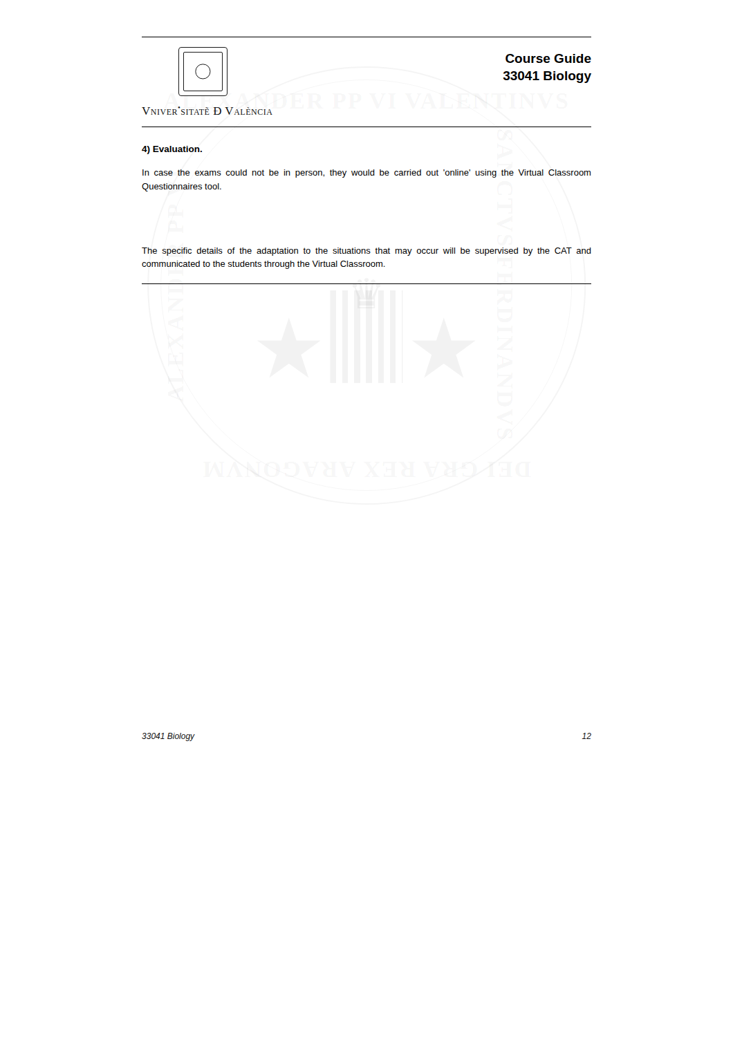ALEXANDER PP VI VALENTINVS SANCTVS FERDINANDVS DEI GRA REX ARAGONVM ALEXANDER PP VI
★
★
♛
Vniver•sitatẽ Đ València
Course Guide
33041 Biology
4) Evaluation.
In case the exams could not be in person, they would be carried out 'online' using the Virtual Classroom Questionnaires tool.
The specific details of the adaptation to the situations that may occur will be supervised by the CAT and communicated to the students through the Virtual Classroom.
33041 Biology
12